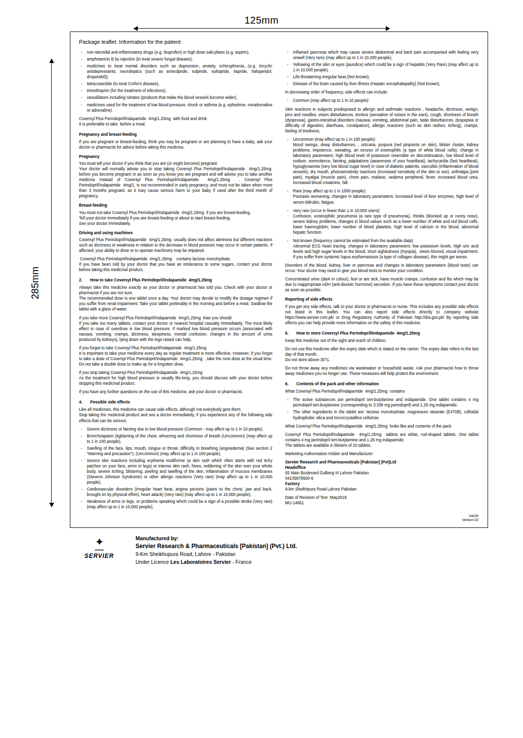125mm
285mm
Package leaflet: Information for the patient
non-steroidal anti-inflammatory drugs (e.g. ibuprofen) or high dose salicylates (e.g. aspirin),
amphotericin B by injection (to treat severe fungal disease),
medicines to treat mental disorders such as depression, anxiety, schizophrenia…(e.g. tricyclic antidepressants, neuroleptics (such as amisulpride, sulpiride, sultopride, tiapride, haloperidol, droperidol)),
tetracosactide (to treat Crohn's disease),
trimethoprim (for the treatment of infections),
vasodilators including nitrates (products that make the blood vessels become wider),
medicines used for the treatment of low blood pressure, shock or asthma (e.g. ephedrine, noradrenaline or adrenaline).
Coversyl Plus Perindopril/Indapamide 4mg/1.25mg with food and drink
It is preferable to take before a meal.
Pregnancy and breast-feeding
If you are pregnant or breast-feeding, think you may be pregnant or are planning to have a baby, ask your doctor or pharmacist for advice before taking this medicine.
Pregnancy
You must tell your doctor if you think that you are (or might become) pregnant.
Your doctor will normally advise you to stop taking Coversyl Plus Perindopril/Indapamide 4mg/1.25mg before you become pregnant or as soon as you know you are pregnant and will advise you to take another medicine instead of Coversyl Plus Perindopril/Indapamide 4mg/1.25mg . Coversyl Plus Perindopril/Indapamide 4mg/1. is not recommended in early pregnancy, and must not be taken when more than 3 months pregnant, as it may cause serious harm to your baby if used after the third month of pregnancy.
Breast-feeding
You must not take Coversyl Plus Perindopril/Indapamide 4mg/1.25mg if you are breast-feeding.
Tell your doctor immediately if you are breast-feeding or about to start breast-feeding.
See your doctor immediately.
Driving and using machines
Coversyl Plus Perindopril/Indapamide 4mg/1.25mg usually does not affect alertness but different reactions such as dizziness or weakness in relation to the decrease in blood pressure may occur in certain patients. If affected, your ability to drive or to operate machinery may be impaired.
Coversyl Plus Perindopril/Indapamide 4mg/1.25mg contains lactose monohydrate.
If you have been told by your doctor that you have an intolerance to some sugars, contact your doctor before taking this medicinal product.
2. How to take Coversyl Plus Perindopril/Indapamide 4mg/1.25mg
Always take this medicine exactly as your doctor or pharmacist has told you. Check with your doctor or pharmacist if you are not sure.
The recommended dose is one tablet once a day. Your doctor may decide to modify the dosage regimen if you suffer from renal impairment. Take your tablet preferably in the morning and before a meal. Swallow the tablet with a glass of water.
If you take more Coversyl Plus Perindopril/Indapamide 4mg/1.25mg than you should
If you take too many tablets, contact your doctor or nearest hospital casualty immediately. The most likely effect in case of overdose is low blood pressure. If marked low blood pressure occurs (associated with nausea, vomiting, cramps, dizziness, sleepiness, mental confusion, changes in the amount of urine produced by kidneys), lying down with the legs raised can help.
If you forget to take Coversyl Plus Perindopril/Indapamide 4mg/1.25mg
It is important to take your medicine every day as regular treatment is more effective. However, If you forget to take a dose of Coversyl Plus Perindopril/Indapamide 4mg/1.25mg , take the next dose at the usual time. Do not take a double dose to make up for a forgotten dose.
If you stop taking Coversyl Plus Perindopril/Indapamide 4mg/1.25mg
As the treatment for high blood pressure is usually life-long, you should discuss with your doctor before stopping this medicinal product.
If you have any further questions on the use of this medicine, ask your doctor or pharmacist.
4. Possible side effects
Like all medicines, this medicine can cause side effects, although not everybody gets them.
Stop taking the medicinal product and see a doctor immediately, if you experience any of the following side effects that can be serious:
Severe dizziness or fainting due to low blood pressure (Common - may affect up to 1 in 10 people),
Bronchospasm (tightening of the chest, wheezing and shortness of breath (Uncommon) (may affect up to 1 in 100 people),
Swelling of the face, lips, mouth, tongue or throat, difficulty in breathing (angioedema) (See section 2 “Warning and precaution”), (Uncommon) (may affect up to 1 in 100 people),
Severe skin reactions including erythema multiforme (a skin rash which often starts with red itchy patches on your face, arms or legs) or intense skin rash, hives, reddening of the skin over your whole body, severe itching, blistering, peeling and swelling of the skin, inflammation of mucous membranes (Stevens Johnson Syndrome) or other allergic reactions (Very rare) (may affect up to 1 in 10,000 people),
Cardiovascular disorders (irregular heart beat, angina pectoris (pains to the chest, jaw and back, brought on by physical effort), heart attack) (Very rare) (may affect up to 1 in 10,000 people),
Weakness of arms or legs, or problems speaking which could be a sign of a possible stroke (Very rare) (may affect up to 1 in 10,000 people),
Inflamed pancreas which may cause severe abdominal and back pain accompanied with feeling very unwell (Very rare) (may affect up to 1 in 10,000 people),
Yellowing of the skin or eyes (jaundice) which could be a sign of hepatitis (Very Rare) (may affect up to 1 in 10,000 people),
Life-threatening irregular beat.(Not known),
Disease of the brain caused by liver illness (Hepatic encephalopathy) (Not known),
In decreasing order of frequency, side effects can include:
Common (may affect up to 1 in 10 people):
Skin reactions in subjects predisposed to allergic and asthmatic reactions , headache, dizziness, vertigo, pins and needles, vision disturbances, tinnitus (sensation of noises in the ears), cough, shortness of breath (dyspnoea), gastro-intestinal disorders (nausea, vomiting, abdominal pain, taste disturbances, dyspepsia or difficulty of digestion, diarrhoea, constipation), allergic reactions (such as skin rashes, itching), cramps, feeling of tiredness,
Uncommon (may affect up to 1 in 100 people):
Mood swings, sleep disturbances, , urticaria, purpura (red pinpoints on skin), blister cluster, kidney problems, impotence, sweating, an excess of eosinophils (a type of white blood cells), change in laboratory parameters: high blood level of potassium reversible on discontinuation, low blood level of sodium, somnolence, fainting, palpitations (awareness of your heartbeat), tachycardia (fast heartbeat), hypoglycaemia (very low blood sugar level) in case of diabetic patients, vasculitis (inflammation of blood vessels), dry mouth, photosensitivity reactions (increased sensitivity of the skin to sun), arthralgia (joint pain), myalgia (muscle pain), chest pain, malaise, oedema peripheral, fever, increased blood urea, increased blood creatinine, fall.
Rare (may affect up to 1 in 1000 people):
Psoriasis worsening, changes in laboratory parameters: increased level of liver enzymes, high level of serum bilirubin, fatigue.
Very rare (occur in fewer than 1 in 10,000 users):
Confusion, eosinophilic pneumonia (a rare type of pneumonia), rhinitis (blocked up or runny nose), severe kidney problems, changes in blood values such as a lower number of white and red blood cells, lower haemoglobin, lower number of blood platelets, high level of calcium in the blood, abnormal hepatic function.
Not known (frequency cannot be estimated from the available data):
Abnormal ECG heart tracing, changes in laboratory parameters: low potassium levels, high uric acid levels and high sugar levels in the blood, short sightedness (myopia), vision blurred, visual impairment. If you suffer from systemic lupus erythematosus (a type of collagen disease), this might get worse.
Disorders of the blood, kidney, liver or pancreas and changes in laboratory parameters (blood tests) can occur. Your doctor may need to give you blood tests to monitor your condition.
Concentrated urine (dark in colour), feel or are sick, have muscle cramps, confusion and fits which may be due to inappropriate ADH (anti-diuretic hormone) secretion. If you have these symptoms contact your doctor as soon as possible.
Reporting of side effects
If you get any side effects, talk to your doctor or pharmacist or nurse. This includes any possible side effects not listed in this leaflet. You can also report side effects directly to company website https://www.servier.com.pk/ or Drug Regulatory Authority of Pakistan http://dra.gov.pk/ By reporting side effects you can help provide more information on the safety of this medicine.
5. How to store Coversyl Plus Perindopril/Indapamide 4mg/1.25mg
Keep this medicine out of the sight and reach of children.
Do not use this medicine after the expiry date which is stated on the carton. The expiry date refers to the last day of that month.
Do not store above 30°C.
Do not throw away any medicines via wastewater or household waste. Ask your pharmacist how to throw away medicines you no longer use. These measures will help protect the environment.
6. Contents of the pack and other information
What Coversyl Plus Perindopril/Indapamide 4mg/1.25mg contains
The active substances are perindopril tert-butylamine and indapamide. One tablet contains 4 mg perindopril tert-butylamine (corresponding to 3.338 mg perindopril) and 1.25 mg indapamide.
The other ingredients in the tablet are: lactose monohydrate, magnesium stearate (E470B), colloidal hydrophobic silica and microcrystalline cellulose.
What Coversyl Plus Perindopril/Indapamide 4mg/1.25mg looks like and contents of the pack
Coversyl Plus Perindopril/Indapamide 4mg/1.25mg tablets are white, rod-shaped tablets. One tablet contains 4 mg perindopril tert-butylamine and 1.25 mg indapamide.
The tablets are available in blisters of 10 tablets.
Marketing Authorisation Holder and Manufacturer
Servier Research and Pharmaceuticals [Pakistan] (Pvt)Ltd
Headoffice
65 Main Boulevard Gulberg III Lahore Pakistan
04235879500-6
Factory
9-km Sheikhpura Road Lahore Pakistan
Date of Revision of Texr :May2018
MU-14661
04099
Version-02
✦
━━━
SERVIER
Manufactured by:
Servier Research & Pharmaceuticals [Pakistan] (Pvt.) Ltd.
9-Km Sheikhupura Road, Lahore - Pakistan
Under Licence Les Laboratoires Servier - France